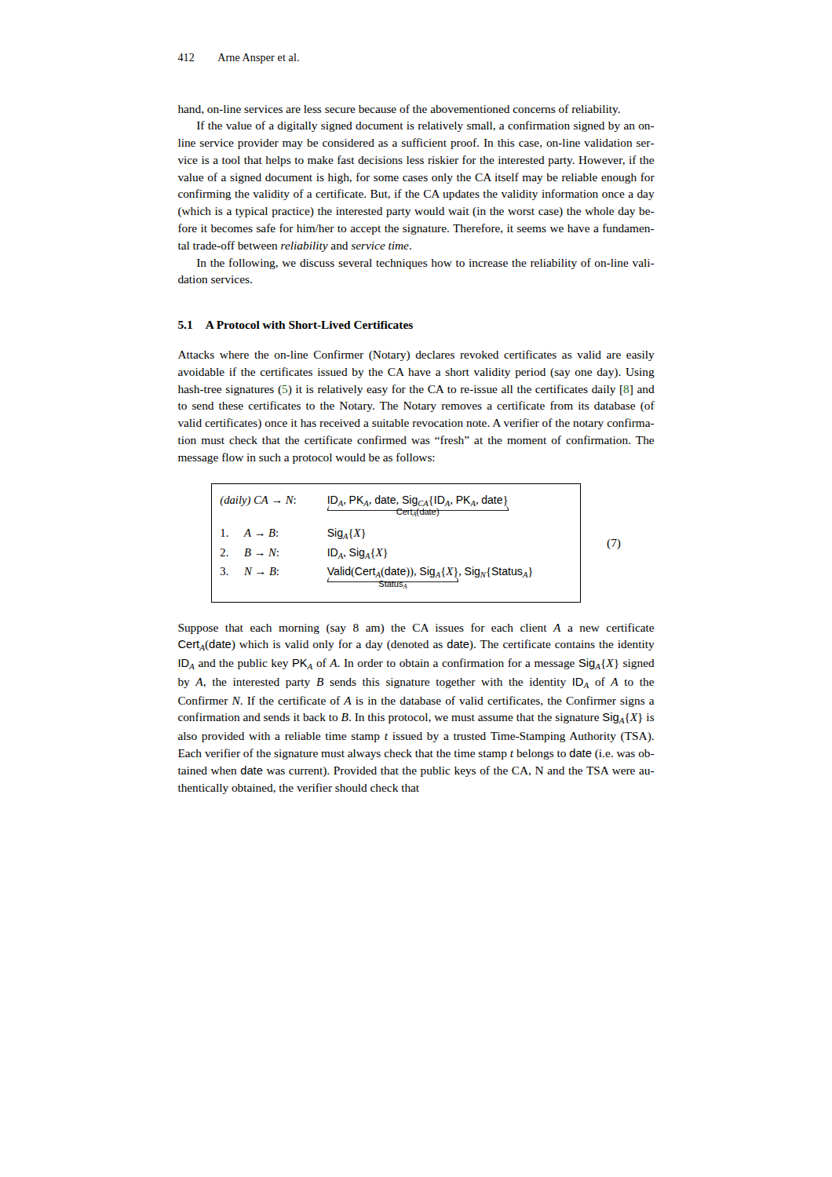412 Arne Ansper et al.
hand, on-line services are less secure because of the abovementioned concerns of reliability.
If the value of a digitally signed document is relatively small, a confirmation signed by an on-line service provider may be considered as a sufficient proof. In this case, on-line validation service is a tool that helps to make fast decisions less riskier for the interested party. However, if the value of a signed document is high, for some cases only the CA itself may be reliable enough for confirming the validity of a certificate. But, if the CA updates the validity information once a day (which is a typical practice) the interested party would wait (in the worst case) the whole day before it becomes safe for him/her to accept the signature. Therefore, it seems we have a fundamental trade-off between reliability and service time.
In the following, we discuss several techniques how to increase the reliability of on-line validation services.
5.1 A Protocol with Short-Lived Certificates
Attacks where the on-line Confirmer (Notary) declares revoked certificates as valid are easily avoidable if the certificates issued by the CA have a short validity period (say one day). Using hash-tree signatures (5) it is relatively easy for the CA to re-issue all the certificates daily [8] and to send these certificates to the Notary. The Notary removes a certificate from its database (of valid certificates) once it has received a suitable revocation note. A verifier of the notary confirmation must check that the certificate confirmed was “fresh” at the moment of confirmation. The message flow in such a protocol would be as follows:
| (daily) CA → N : | ID A , PK A , date , Sig CA { ID A , PK A , date } Cert A ( date ) |
| 1. | A → B : | Sig A { X } |
| 2. | B → N : | ID A , Sig A { X } |
| 3. | N → B : | Valid ( Cert A ( date )), Sig A { X } Status A , Sig N { Status A } |
(7)
Suppose that each morning (say 8 am) the CA issues for each client A a new certificate CertA(date) which is valid only for a day (denoted as date). The certificate contains the identity IDA and the public key PKA of A. In order to obtain a confirmation for a message SigA{X} signed by A, the interested party B sends this signature together with the identity IDA of A to the Confirmer N. If the certificate of A is in the database of valid certificates, the Confirmer signs a confirmation and sends it back to B. In this protocol, we must assume that the signature SigA{X} is also provided with a reliable time stamp t issued by a trusted Time-Stamping Authority (TSA). Each verifier of the signature must always check that the time stamp t belongs to date (i.e. was obtained when date was current). Provided that the public keys of the CA, N and the TSA were authentically obtained, the verifier should check that